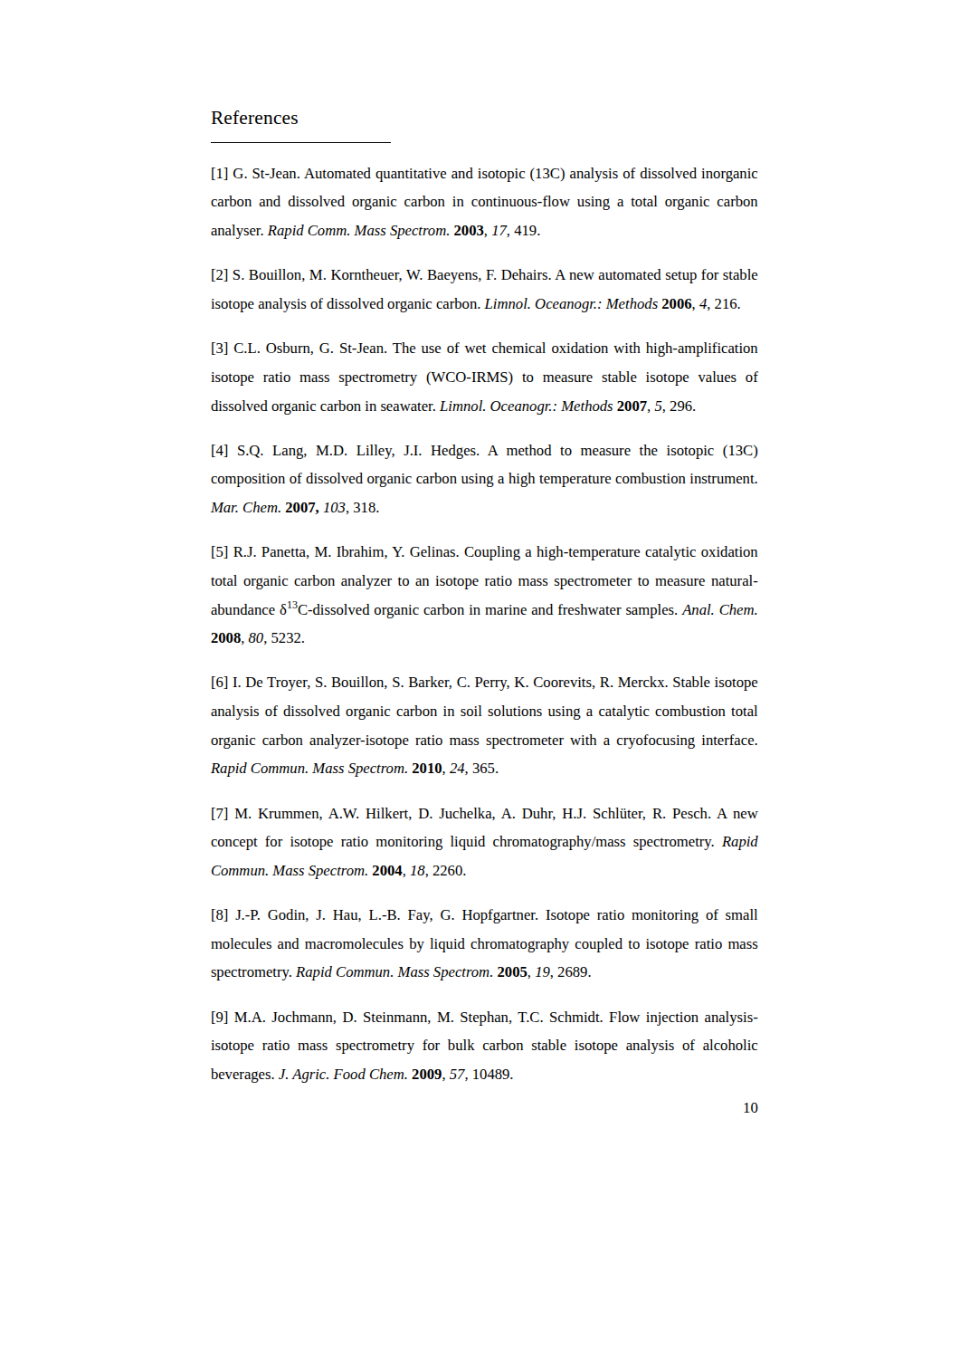References
[1] G. St-Jean. Automated quantitative and isotopic (13C) analysis of dissolved inorganic carbon and dissolved organic carbon in continuous-flow using a total organic carbon analyser. Rapid Comm. Mass Spectrom. 2003, 17, 419.
[2] S. Bouillon, M. Korntheuer, W. Baeyens, F. Dehairs. A new automated setup for stable isotope analysis of dissolved organic carbon. Limnol. Oceanogr.: Methods 2006, 4, 216.
[3] C.L. Osburn, G. St-Jean. The use of wet chemical oxidation with high-amplification isotope ratio mass spectrometry (WCO-IRMS) to measure stable isotope values of dissolved organic carbon in seawater. Limnol. Oceanogr.: Methods 2007, 5, 296.
[4] S.Q. Lang, M.D. Lilley, J.I. Hedges. A method to measure the isotopic (13C) composition of dissolved organic carbon using a high temperature combustion instrument. Mar. Chem. 2007, 103, 318.
[5] R.J. Panetta, M. Ibrahim, Y. Gelinas. Coupling a high-temperature catalytic oxidation total organic carbon analyzer to an isotope ratio mass spectrometer to measure natural-abundance δ13C-dissolved organic carbon in marine and freshwater samples. Anal. Chem. 2008, 80, 5232.
[6] I. De Troyer, S. Bouillon, S. Barker, C. Perry, K. Coorevits, R. Merckx. Stable isotope analysis of dissolved organic carbon in soil solutions using a catalytic combustion total organic carbon analyzer-isotope ratio mass spectrometer with a cryofocusing interface. Rapid Commun. Mass Spectrom. 2010, 24, 365.
[7] M. Krummen, A.W. Hilkert, D. Juchelka, A. Duhr, H.J. Schlüter, R. Pesch. A new concept for isotope ratio monitoring liquid chromatography/mass spectrometry. Rapid Commun. Mass Spectrom. 2004, 18, 2260.
[8] J.-P. Godin, J. Hau, L.-B. Fay, G. Hopfgartner. Isotope ratio monitoring of small molecules and macromolecules by liquid chromatography coupled to isotope ratio mass spectrometry. Rapid Commun. Mass Spectrom. 2005, 19, 2689.
[9] M.A. Jochmann, D. Steinmann, M. Stephan, T.C. Schmidt. Flow injection analysis-isotope ratio mass spectrometry for bulk carbon stable isotope analysis of alcoholic beverages. J. Agric. Food Chem. 2009, 57, 10489.
10